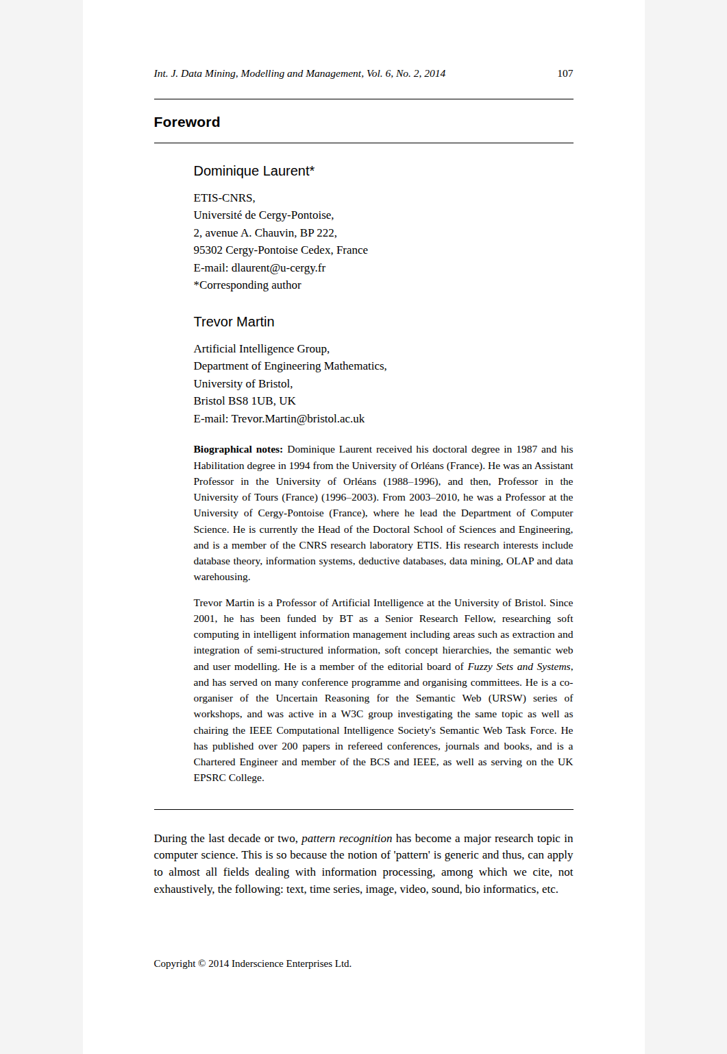Int. J. Data Mining, Modelling and Management, Vol. 6, No. 2, 2014 107
Foreword
Dominique Laurent*
ETIS-CNRS,
Université de Cergy-Pontoise,
2, avenue A. Chauvin, BP 222,
95302 Cergy-Pontoise Cedex, France
E-mail: dlaurent@u-cergy.fr
*Corresponding author
Trevor Martin
Artificial Intelligence Group,
Department of Engineering Mathematics,
University of Bristol,
Bristol BS8 1UB, UK
E-mail: Trevor.Martin@bristol.ac.uk
Biographical notes: Dominique Laurent received his doctoral degree in 1987 and his Habilitation degree in 1994 from the University of Orléans (France). He was an Assistant Professor in the University of Orléans (1988–1996), and then, Professor in the University of Tours (France) (1996–2003). From 2003–2010, he was a Professor at the University of Cergy-Pontoise (France), where he lead the Department of Computer Science. He is currently the Head of the Doctoral School of Sciences and Engineering, and is a member of the CNRS research laboratory ETIS. His research interests include database theory, information systems, deductive databases, data mining, OLAP and data warehousing.
Trevor Martin is a Professor of Artificial Intelligence at the University of Bristol. Since 2001, he has been funded by BT as a Senior Research Fellow, researching soft computing in intelligent information management including areas such as extraction and integration of semi-structured information, soft concept hierarchies, the semantic web and user modelling. He is a member of the editorial board of Fuzzy Sets and Systems, and has served on many conference programme and organising committees. He is a co-organiser of the Uncertain Reasoning for the Semantic Web (URSW) series of workshops, and was active in a W3C group investigating the same topic as well as chairing the IEEE Computational Intelligence Society's Semantic Web Task Force. He has published over 200 papers in refereed conferences, journals and books, and is a Chartered Engineer and member of the BCS and IEEE, as well as serving on the UK EPSRC College.
During the last decade or two, pattern recognition has become a major research topic in computer science. This is so because the notion of 'pattern' is generic and thus, can apply to almost all fields dealing with information processing, among which we cite, not exhaustively, the following: text, time series, image, video, sound, bio informatics, etc.
Copyright © 2014 Inderscience Enterprises Ltd.